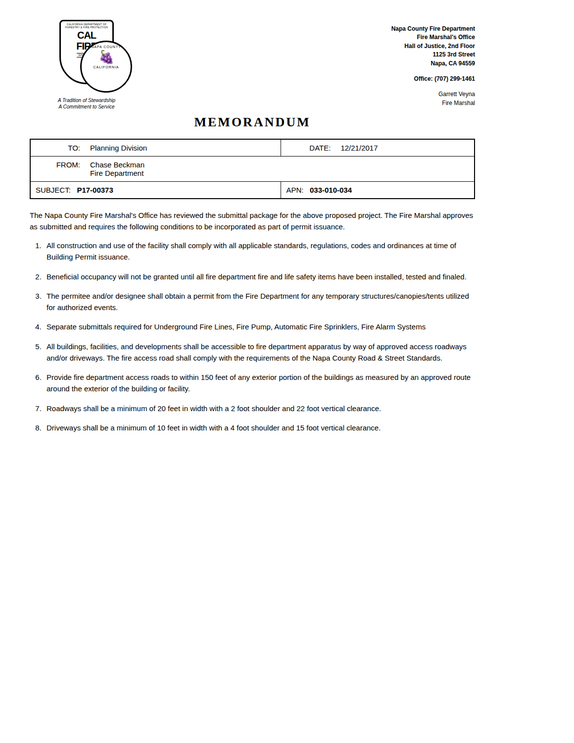CALIFORNIA DEPARTMENT OF
FORESTRY & FIRE PROTECTION
CAL
FIRE
SINCE 1885
NAPA COUNTY
🍇
CALIFORNIA
A Tradition of Stewardship
A Commitment to Service
Napa County Fire Department
Fire Marshal's Office
Hall of Justice, 2nd Floor
1125 3rd Street
Napa, CA 94559
Office: (707) 299-1461
Garrett Veyna
Fire Marshal
MEMORANDUM
| TO: | Planning Division | DATE: | 12/21/2017 |
| FROM: | Chase Beckman Fire Department |
| SUBJECT: P17-00373 | APN: 033-010-034 |
The Napa County Fire Marshal's Office has reviewed the submittal package for the above proposed project. The Fire Marshal approves as submitted and requires the following conditions to be incorporated as part of permit issuance.
All construction and use of the facility shall comply with all applicable standards, regulations, codes and ordinances at time of Building Permit issuance.
Beneficial occupancy will not be granted until all fire department fire and life safety items have been installed, tested and finaled.
The permitee and/or designee shall obtain a permit from the Fire Department for any temporary structures/canopies/tents utilized for authorized events.
Separate submittals required for Underground Fire Lines, Fire Pump, Automatic Fire Sprinklers, Fire Alarm Systems
All buildings, facilities, and developments shall be accessible to fire department apparatus by way of approved access roadways and/or driveways. The fire access road shall comply with the requirements of the Napa County Road & Street Standards.
Provide fire department access roads to within 150 feet of any exterior portion of the buildings as measured by an approved route around the exterior of the building or facility.
Roadways shall be a minimum of 20 feet in width with a 2 foot shoulder and 22 foot vertical clearance.
Driveways shall be a minimum of 10 feet in width with a 4 foot shoulder and 15 foot vertical clearance.